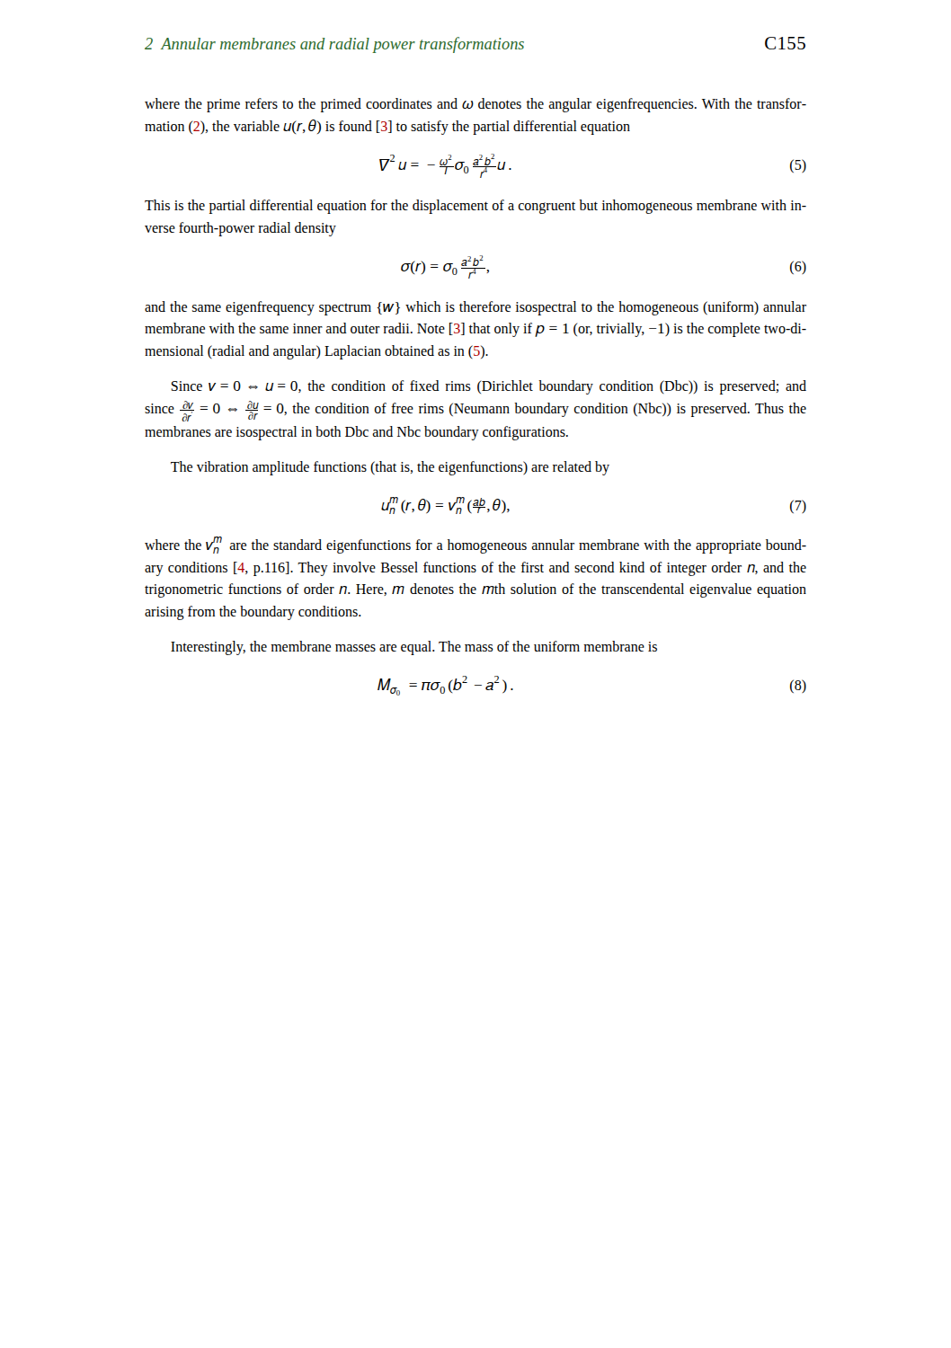2 Annular membranes and radial power transformations C155
where the prime refers to the primed coordinates and ω denotes the angular eigenfrequencies. With the transformation (2), the variable u(r,θ) is found [3] to satisfy the partial differential equation
∇2u = − ω2T σ0 a2b2 r4 u . (5)
This is the partial differential equation for the displacement of a congruent but inhomogeneous membrane with inverse fourth-power radial density
σ(r) = σ0 a2b2 r4 , (6)
and the same eigenfrequency spectrum {w} which is therefore isospectral to the homogeneous (uniform) annular membrane with the same inner and outer radii. Note [3] that only if p=1 (or, trivially, −1) is the complete two-dimensional (radial and angular) Laplacian obtained as in (5).
Since v=0⇔u=0, the condition of fixed rims (Dirichlet boundary condition (Dbc)) is preserved; and since ∂v∂r′=0⇔∂u∂r=0, the condition of free rims (Neumann boundary condition (Nbc)) is preserved. Thus the membranes are isospectral in both Dbc and Nbc boundary configurations.
The vibration amplitude functions (that is, the eigenfunctions) are related by
unm (r,θ) = vnm ( abr , θ ) , (7)
where the vnm are the standard eigenfunctions for a homogeneous annular membrane with the appropriate boundary conditions [4, p.116]. They involve Bessel functions of the first and second kind of integer order n, and the trigonometric functions of order n. Here, m denotes the mth solution of the transcendental eigenvalue equation arising from the boundary conditions.
Interestingly, the membrane masses are equal. The mass of the uniform membrane is
Mσ0 = πσ0 (b2−a2) . (8)